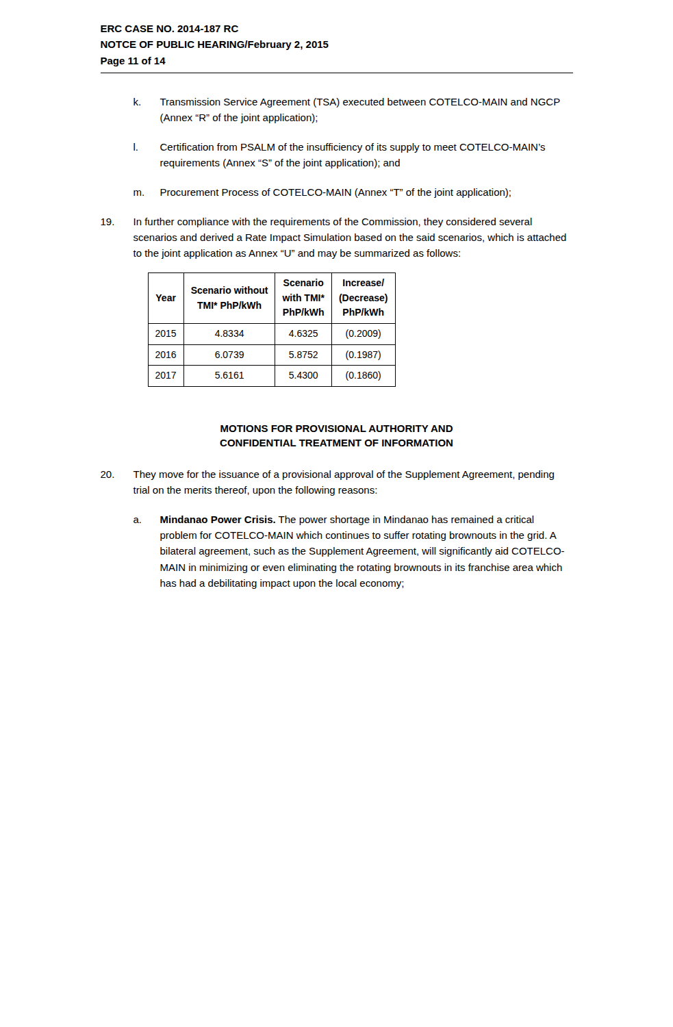ERC CASE NO. 2014-187 RC
NOTCE OF PUBLIC HEARING/February 2, 2015
Page 11 of 14
k. Transmission Service Agreement (TSA) executed between COTELCO-MAIN and NGCP (Annex “R” of the joint application);
l. Certification from PSALM of the insufficiency of its supply to meet COTELCO-MAIN’s requirements (Annex “S” of the joint application); and
m. Procurement Process of COTELCO-MAIN (Annex “T” of the joint application);
19. In further compliance with the requirements of the Commission, they considered several scenarios and derived a Rate Impact Simulation based on the said scenarios, which is attached to the joint application as Annex “U” and may be summarized as follows:
| Year | Scenario without TMI* PhP/kWh | Scenario with TMI* PhP/kWh | Increase/ (Decrease) PhP/kWh |
| --- | --- | --- | --- |
| 2015 | 4.8334 | 4.6325 | (0.2009) |
| 2016 | 6.0739 | 5.8752 | (0.1987) |
| 2017 | 5.6161 | 5.4300 | (0.1860) |
MOTIONS FOR PROVISIONAL AUTHORITY AND
CONFIDENTIAL TREATMENT OF INFORMATION
20. They move for the issuance of a provisional approval of the Supplement Agreement, pending trial on the merits thereof, upon the following reasons:
a. Mindanao Power Crisis. The power shortage in Mindanao has remained a critical problem for COTELCO-MAIN which continues to suffer rotating brownouts in the grid. A bilateral agreement, such as the Supplement Agreement, will significantly aid COTELCO-MAIN in minimizing or even eliminating the rotating brownouts in its franchise area which has had a debilitating impact upon the local economy;